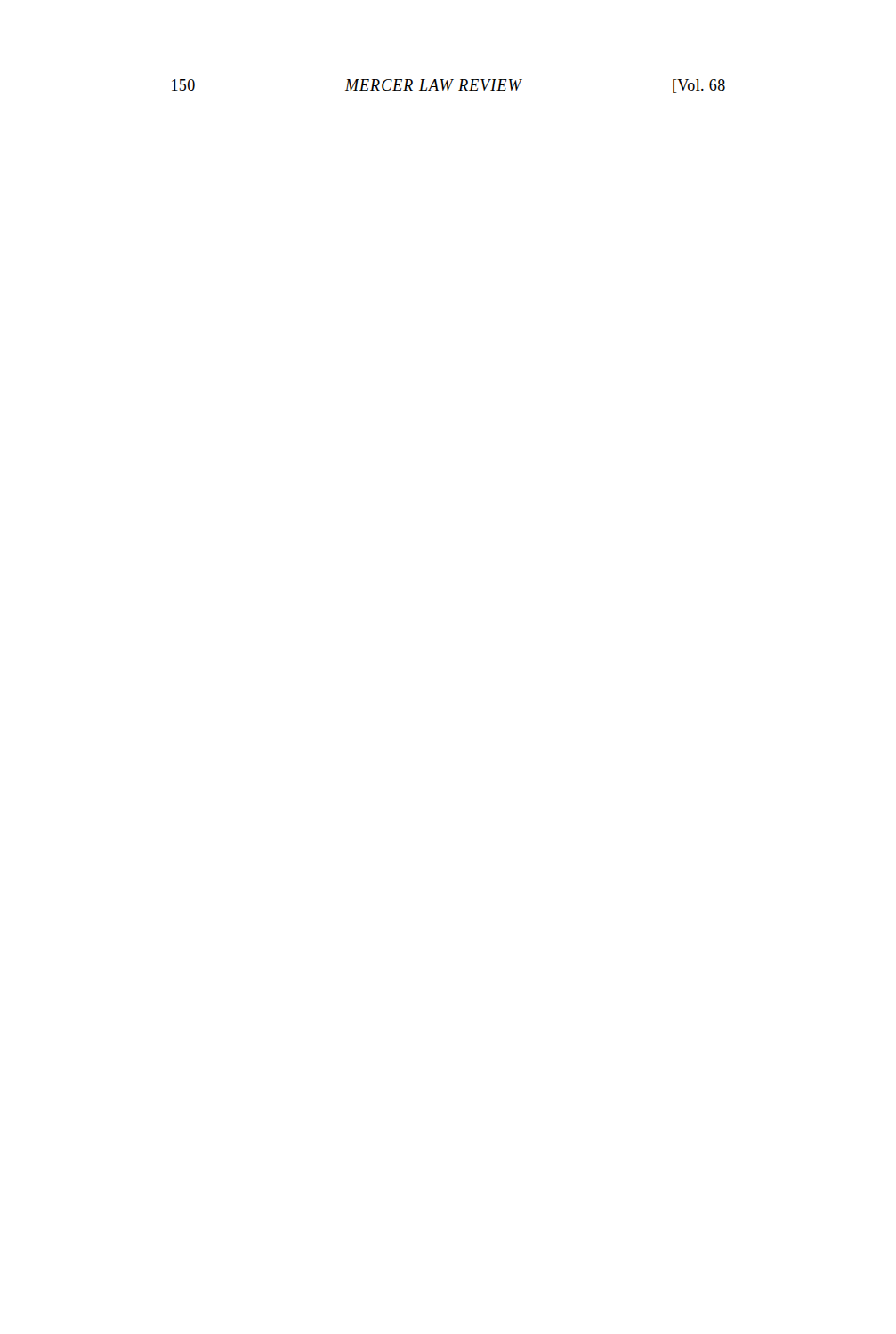150 MERCER LAW REVIEW [Vol. 68